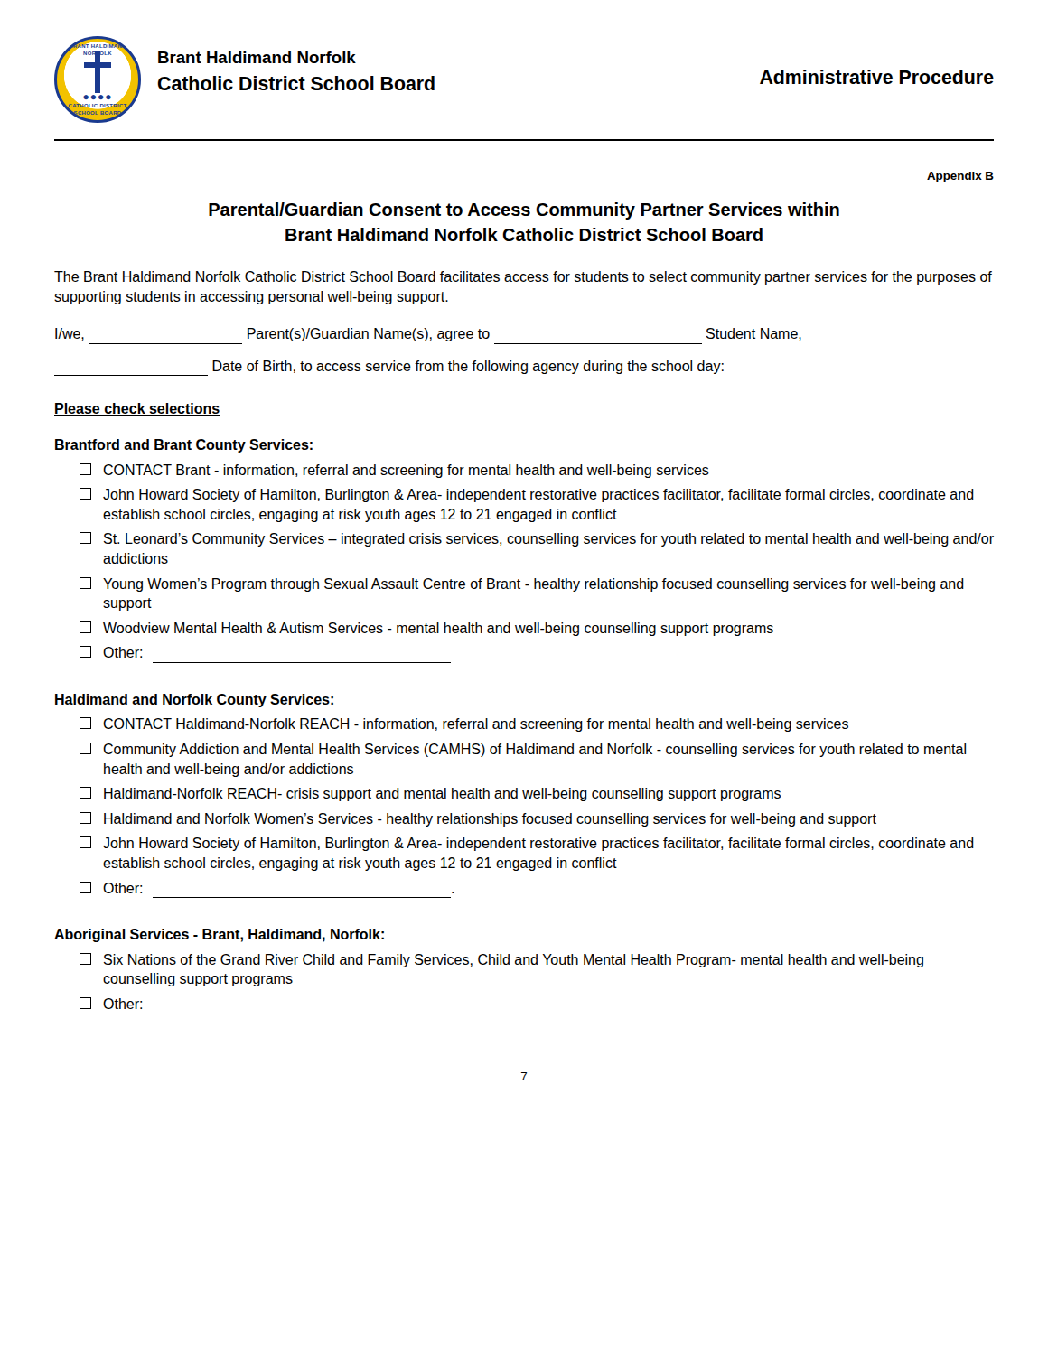BRANT HALDIMAND NORFOLK
●●●●
CATHOLIC DISTRICT SCHOOL BOARD
Brant Haldimand Norfolk
Catholic District School Board
Administrative Procedure
Appendix B
Parental/Guardian Consent to Access Community Partner Services within
Brant Haldimand Norfolk Catholic District School Board
The Brant Haldimand Norfolk Catholic District School Board facilitates access for students to select community partner services for the purposes of supporting students in accessing personal well-being support.
I/we, Parent(s)/Guardian Name(s), agree to Student Name,
Date of Birth, to access service from the following agency during the school day:
Please check selections
Brantford and Brant County Services:
CONTACT Brant - information, referral and screening for mental health and well-being services
John Howard Society of Hamilton, Burlington & Area- independent restorative practices facilitator, facilitate formal circles, coordinate and establish school circles, engaging at risk youth ages 12 to 21 engaged in conflict
St. Leonard’s Community Services – integrated crisis services, counselling services for youth related to mental health and well-being and/or addictions
Young Women’s Program through Sexual Assault Centre of Brant - healthy relationship focused counselling services for well-being and support
Woodview Mental Health & Autism Services - mental health and well-being counselling support programs
Other:
Haldimand and Norfolk County Services:
CONTACT Haldimand-Norfolk REACH - information, referral and screening for mental health and well-being services
Community Addiction and Mental Health Services (CAMHS) of Haldimand and Norfolk - counselling services for youth related to mental health and well-being and/or addictions
Haldimand-Norfolk REACH- crisis support and mental health and well-being counselling support programs
Haldimand and Norfolk Women’s Services - healthy relationships focused counselling services for well-being and support
John Howard Society of Hamilton, Burlington & Area- independent restorative practices facilitator, facilitate formal circles, coordinate and establish school circles, engaging at risk youth ages 12 to 21 engaged in conflict
Other: .
Aboriginal Services - Brant, Haldimand, Norfolk:
Six Nations of the Grand River Child and Family Services, Child and Youth Mental Health Program- mental health and well-being counselling support programs
Other:
7